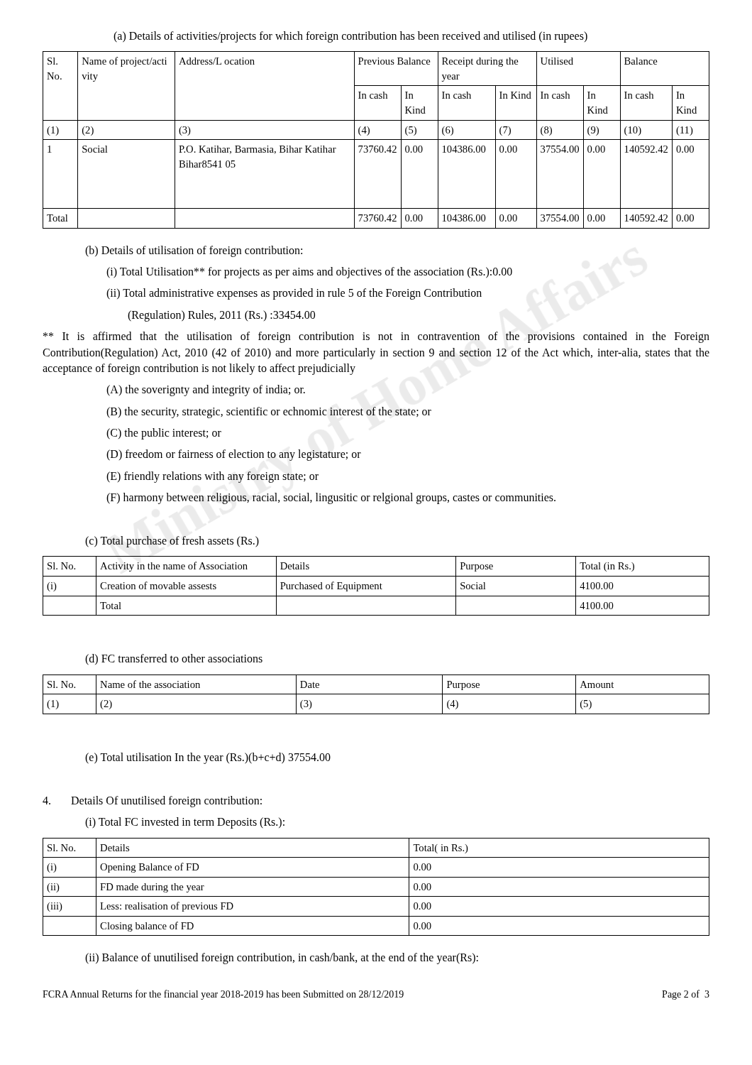Ministry of Home Affairs
(a) Details of activities/projects for which foreign contribution has been received and utilised (in rupees)
| Sl. No. | Name of project/acti vity | Address/L ocation | Previous Balance | Receipt during the year | Utilised | Balance |
| In cash | In Kind | In cash | In Kind | In cash | In Kind | In cash | In Kind |
| (1) | (2) | (3) | (4) | (5) | (6) | (7) | (8) | (9) | (10) | (11) |
| 1 | Social | P.O. Katihar, Barmasia, Bihar Katihar Bihar8541 05 | 73760.42 | 0.00 | 104386.00 | 0.00 | 37554.00 | 0.00 | 140592.42 | 0.00 |
| Total | | | 73760.42 | 0.00 | 104386.00 | 0.00 | 37554.00 | 0.00 | 140592.42 | 0.00 |
(b) Details of utilisation of foreign contribution:
(i) Total Utilisation** for projects as per aims and objectives of the association (Rs.):0.00
(ii) Total administrative expenses as provided in rule 5 of the Foreign Contribution
(Regulation) Rules, 2011 (Rs.) :33454.00
** It is affirmed that the utilisation of foreign contribution is not in contravention of the provisions contained in the Foreign Contribution(Regulation) Act, 2010 (42 of 2010) and more particularly in section 9 and section 12 of the Act which, inter-alia, states that the acceptance of foreign contribution is not likely to affect prejudicially
(A) the soverignty and integrity of india; or.
(B) the security, strategic, scientific or echnomic interest of the state; or
(C) the public interest; or
(D) freedom or fairness of election to any legistature; or
(E) friendly relations with any foreign state; or
(F) harmony between religious, racial, social, lingusitic or relgional groups, castes or communities.
(c) Total purchase of fresh assets (Rs.)
| Sl. No. | Activity in the name of Association | Details | Purpose | Total (in Rs.) |
| (i) | Creation of movable assests | Purchased of Equipment | Social | 4100.00 |
| | Total | | | 4100.00 |
(d) FC transferred to other associations
| Sl. No. | Name of the association | Date | Purpose | Amount |
| (1) | (2) | (3) | (4) | (5) |
(e) Total utilisation In the year (Rs.)(b+c+d) 37554.00
4. Details Of unutilised foreign contribution:
(i) Total FC invested in term Deposits (Rs.):
| Sl. No. | Details | Total( in Rs.) |
| (i) | Opening Balance of FD | 0.00 |
| (ii) | FD made during the year | 0.00 |
| (iii) | Less: realisation of previous FD | 0.00 |
| | Closing balance of FD | 0.00 |
(ii) Balance of unutilised foreign contribution, in cash/bank, at the end of the year(Rs):
FCRA Annual Returns for the financial year 2018-2019 has been Submitted on 28/12/2019 Page 2 of 3